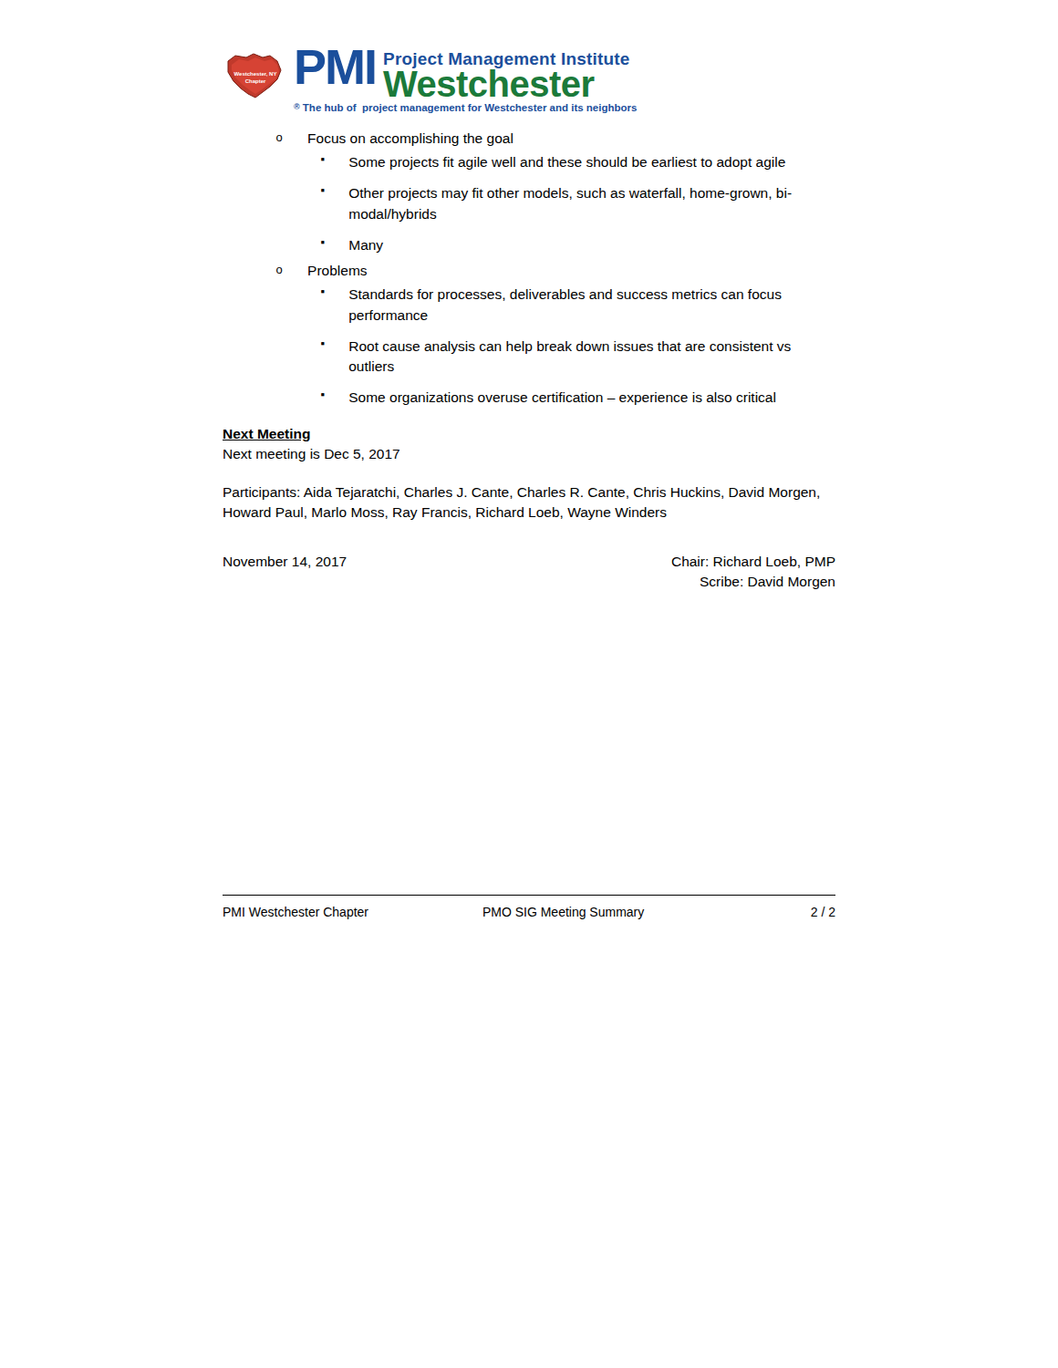Westchester, NY Chapter
PMI
Project Management Institute
Westchester
® The hub of project management for Westchester and its neighbors
Focus on accomplishing the goal
Some projects fit agile well and these should be earliest to adopt agile
Other projects may fit other models, such as waterfall, home-grown, bi-modal/hybrids
Many
Problems
Standards for processes, deliverables and success metrics can focus performance
Root cause analysis can help break down issues that are consistent vs outliers
Some organizations overuse certification – experience is also critical
Next Meeting
Next meeting is Dec 5, 2017
Participants: Aida Tejaratchi, Charles J. Cante, Charles R. Cante, Chris Huckins, David Morgen, Howard Paul, Marlo Moss, Ray Francis, Richard Loeb, Wayne Winders
November 14, 2017
Chair: Richard Loeb, PMP
Scribe: David Morgen
PMI Westchester Chapter
PMO SIG Meeting Summary
2 / 2